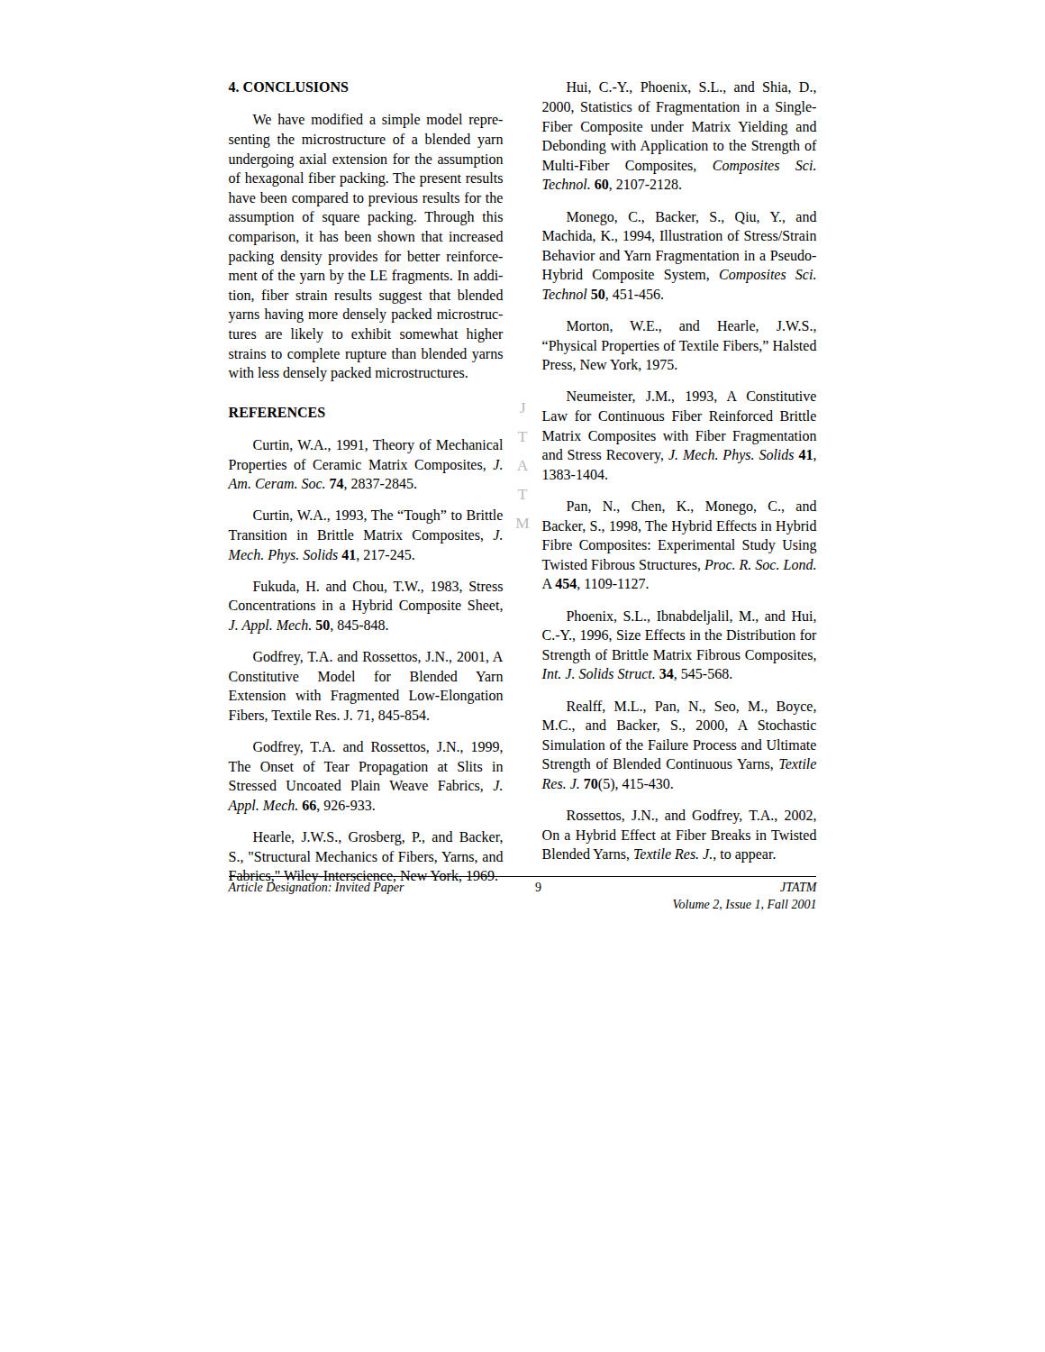4. CONCLUSIONS
We have modified a simple model representing the microstructure of a blended yarn undergoing axial extension for the assumption of hexagonal fiber packing. The present results have been compared to previous results for the assumption of square packing. Through this comparison, it has been shown that increased packing density provides for better reinforcement of the yarn by the LE fragments. In addition, fiber strain results suggest that blended yarns having more densely packed microstructures are likely to exhibit somewhat higher strains to complete rupture than blended yarns with less densely packed microstructures.
REFERENCES
Curtin, W.A., 1991, Theory of Mechanical Properties of Ceramic Matrix Composites, J. Am. Ceram. Soc. 74, 2837-2845.
Curtin, W.A., 1993, The “Tough” to Brittle Transition in Brittle Matrix Composites, J. Mech. Phys. Solids 41, 217-245.
Fukuda, H. and Chou, T.W., 1983, Stress Concentrations in a Hybrid Composite Sheet, J. Appl. Mech. 50, 845-848.
Godfrey, T.A. and Rossettos, J.N., 2001, A Constitutive Model for Blended Yarn Extension with Fragmented Low-Elongation Fibers, Textile Res. J. 71, 845-854.
Godfrey, T.A. and Rossettos, J.N., 1999, The Onset of Tear Propagation at Slits in Stressed Uncoated Plain Weave Fabrics, J. Appl. Mech. 66, 926-933.
Hearle, J.W.S., Grosberg, P., and Backer, S., "Structural Mechanics of Fibers, Yarns, and Fabrics," Wiley-Interscience, New York, 1969.
Hui, C.-Y., Phoenix, S.L., and Shia, D., 2000, Statistics of Fragmentation in a Single-Fiber Composite under Matrix Yielding and Debonding with Application to the Strength of Multi-Fiber Composites, Composites Sci. Technol. 60, 2107-2128.
Monego, C., Backer, S., Qiu, Y., and Machida, K., 1994, Illustration of Stress/Strain Behavior and Yarn Fragmentation in a Pseudo-Hybrid Composite System, Composites Sci. Technol 50, 451-456.
Morton, W.E., and Hearle, J.W.S., “Physical Properties of Textile Fibers,” Halsted Press, New York, 1975.
Neumeister, J.M., 1993, A Constitutive Law for Continuous Fiber Reinforced Brittle Matrix Composites with Fiber Fragmentation and Stress Recovery, J. Mech. Phys. Solids 41, 1383-1404.
Pan, N., Chen, K., Monego, C., and Backer, S., 1998, The Hybrid Effects in Hybrid Fibre Composites: Experimental Study Using Twisted Fibrous Structures, Proc. R. Soc. Lond. A 454, 1109-1127.
Phoenix, S.L., Ibnabdeljalil, M., and Hui, C.-Y., 1996, Size Effects in the Distribution for Strength of Brittle Matrix Fibrous Composites, Int. J. Solids Struct. 34, 545-568.
Realff, M.L., Pan, N., Seo, M., Boyce, M.C., and Backer, S., 2000, A Stochastic Simulation of the Failure Process and Ultimate Strength of Blended Continuous Yarns, Textile Res. J. 70(5), 415-430.
Rossettos, J.N., and Godfrey, T.A., 2002, On a Hybrid Effect at Fiber Breaks in Twisted Blended Yarns, Textile Res. J., to appear.
J T A T M
Article Designation: Invited Paper
9
JTATM
Volume 2, Issue 1, Fall 2001